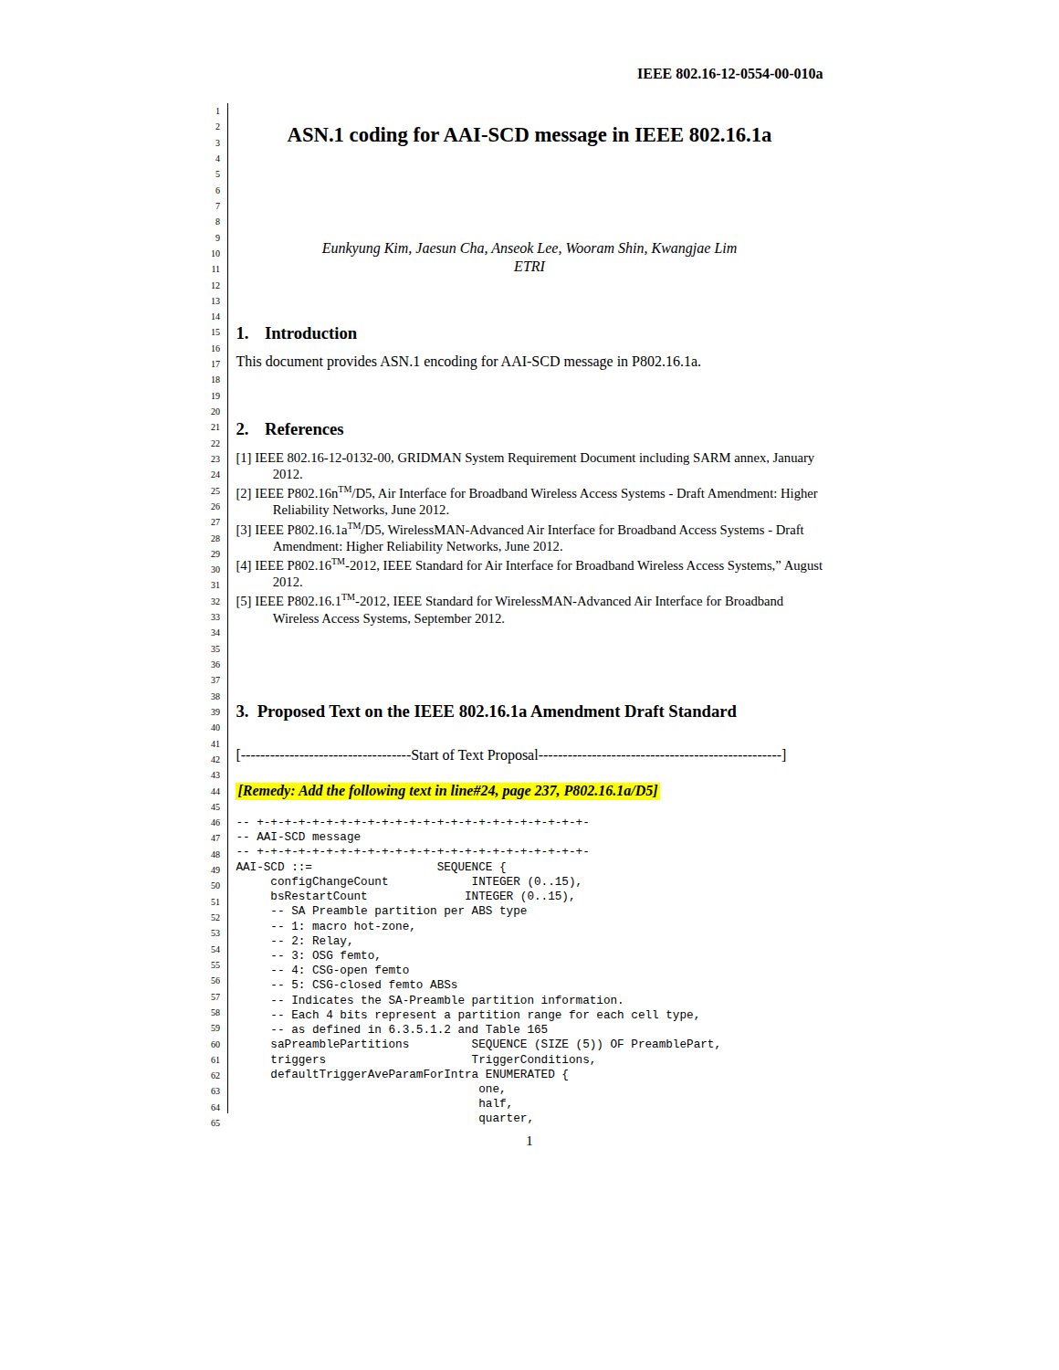1
2
3
4
5
6
7
8
9
10
11
12
13
14
15
16
17
18
19
20
21
22
23
24
25
26
27
28
29
30
31
32
33
34
35
36
37
38
39
40
41
42
43
44
45
46
47
48
49
50
51
52
53
54
55
56
57
58
59
60
61
62
63
64
65
IEEE 802.16-12-0554-00-010a
ASN.1 coding for AAI-SCD message in IEEE 802.16.1a
Eunkyung Kim, Jaesun Cha, Anseok Lee, Wooram Shin, Kwangjae Lim ETRI
1. Introduction
This document provides ASN.1 encoding for AAI-SCD message in P802.16.1a.
2. References
[1] IEEE 802.16-12-0132-00, GRIDMAN System Requirement Document including SARM annex, January 2012.
[2] IEEE P802.16nTM/D5, Air Interface for Broadband Wireless Access Systems - Draft Amendment: Higher Reliability Networks, June 2012.
[3] IEEE P802.16.1aTM/D5, WirelessMAN-Advanced Air Interface for Broadband Access Systems - Draft Amendment: Higher Reliability Networks, June 2012.
[4] IEEE P802.16TM-2012, IEEE Standard for Air Interface for Broadband Wireless Access Systems,” August 2012.
[5] IEEE P802.16.1TM-2012, IEEE Standard for WirelessMAN-Advanced Air Interface for Broadband Wireless Access Systems, September 2012.
3. Proposed Text on the IEEE 802.16.1a Amendment Draft Standard
[-----------------------------------Start of Text Proposal--------------------------------------------------]
[Remedy: Add the following text in line#24, page 237, P802.16.1a/D5]
-- +-+-+-+-+-+-+-+-+-+-+-+-+-+-+-+-+-+-+-+-+-+-+-+-
-- AAI-SCD message
-- +-+-+-+-+-+-+-+-+-+-+-+-+-+-+-+-+-+-+-+-+-+-+-+-
AAI-SCD ::=                  SEQUENCE {
     configChangeCount            INTEGER (0..15),
     bsRestartCount              INTEGER (0..15),
     -- SA Preamble partition per ABS type
     -- 1: macro hot-zone,
     -- 2: Relay,
     -- 3: OSG femto,
     -- 4: CSG-open femto
     -- 5: CSG-closed femto ABSs
     -- Indicates the SA-Preamble partition information.
     -- Each 4 bits represent a partition range for each cell type,
     -- as defined in 6.3.5.1.2 and Table 165
     saPreamblePartitions         SEQUENCE (SIZE (5)) OF PreamblePart,
     triggers                     TriggerConditions,
     defaultTriggerAveParamForIntra ENUMERATED {
                                   one,
                                   half,
                                   quarter,
1